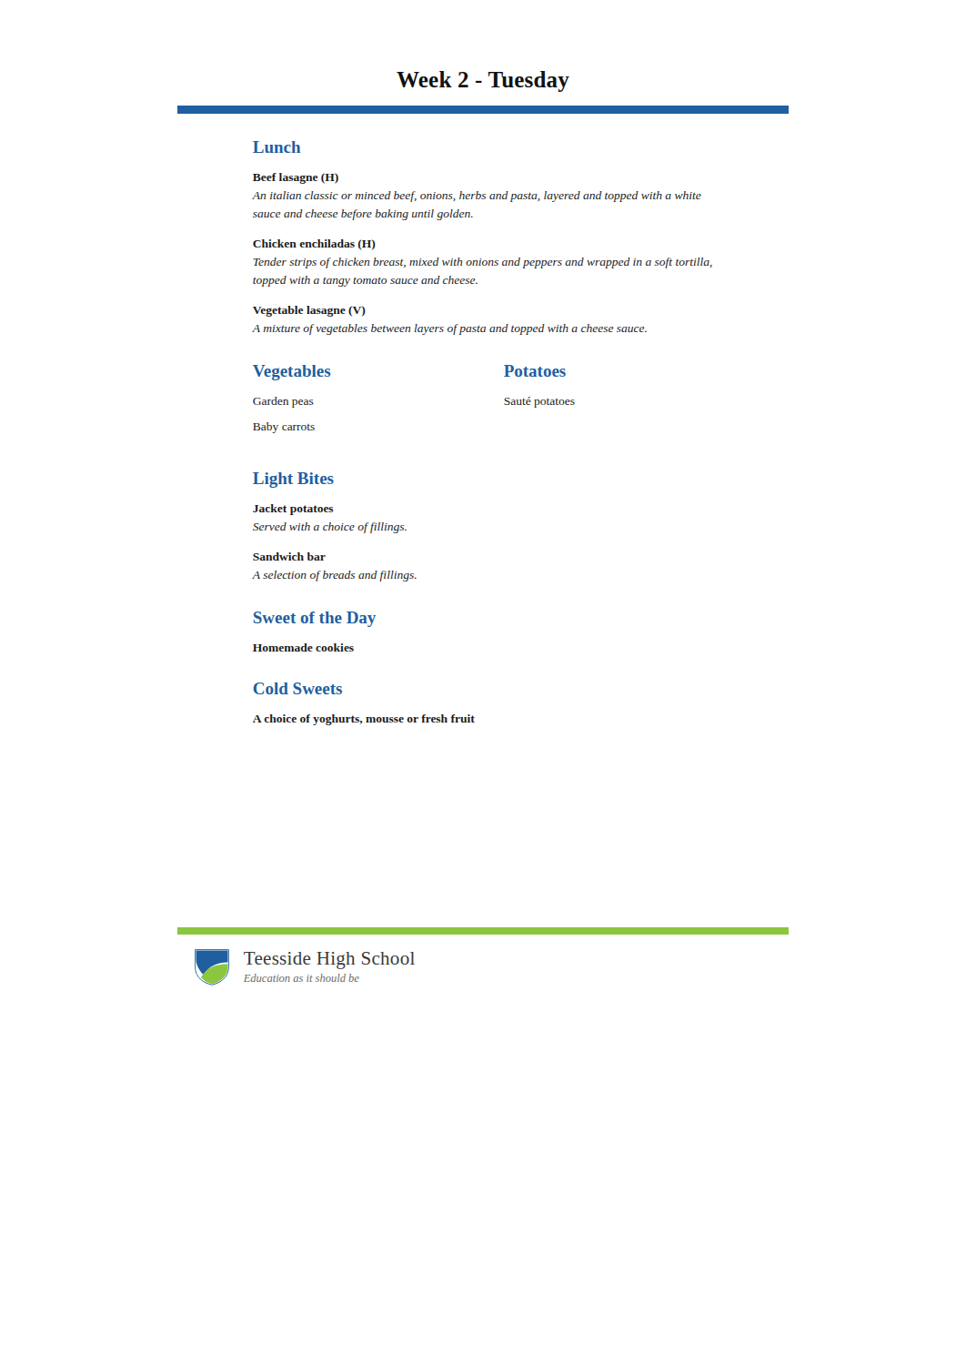Week 2 - Tuesday
Lunch
Beef lasagne (H)
An italian classic or minced beef, onions, herbs and pasta, layered and topped with a white sauce and cheese before baking until golden.
Chicken enchiladas (H)
Tender strips of chicken breast, mixed with onions and peppers and wrapped in a soft tortilla, topped with a tangy tomato sauce and cheese.
Vegetable lasagne (V)
A mixture of vegetables between layers of pasta and topped with a cheese sauce.
Vegetables
Garden peas
Baby carrots
Potatoes
Sauté potatoes
Light Bites
Jacket potatoes
Served with a choice of fillings.
Sandwich bar
A selection of breads and fillings.
Sweet of the Day
Homemade cookies
Cold Sweets
A choice of yoghurts, mousse or fresh fruit
Teesside High School
Education as it should be